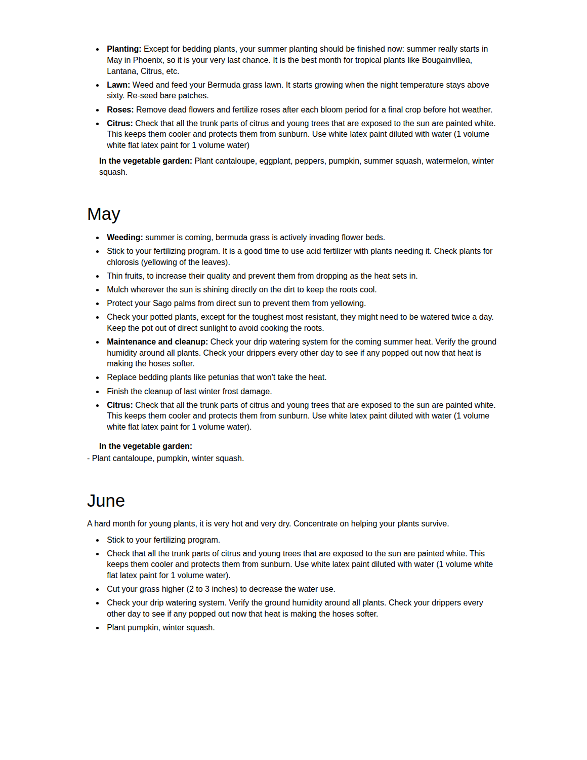Planting: Except for bedding plants, your summer planting should be finished now: summer really starts in May in Phoenix, so it is your very last chance. It is the best month for tropical plants like Bougainvillea, Lantana, Citrus, etc.
Lawn: Weed and feed your Bermuda grass lawn. It starts growing when the night temperature stays above sixty. Re-seed bare patches.
Roses: Remove dead flowers and fertilize roses after each bloom period for a final crop before hot weather.
Citrus: Check that all the trunk parts of citrus and young trees that are exposed to the sun are painted white. This keeps them cooler and protects them from sunburn. Use white latex paint diluted with water (1 volume white flat latex paint for 1 volume water)
In the vegetable garden: Plant cantaloupe, eggplant, peppers, pumpkin, summer squash, watermelon, winter squash.
May
Weeding: summer is coming, bermuda grass is actively invading flower beds.
Stick to your fertilizing program. It is a good time to use acid fertilizer with plants needing it. Check plants for chlorosis (yellowing of the leaves).
Thin fruits, to increase their quality and prevent them from dropping as the heat sets in.
Mulch wherever the sun is shining directly on the dirt to keep the roots cool.
Protect your Sago palms from direct sun to prevent them from yellowing.
Check your potted plants, except for the toughest most resistant, they might need to be watered twice a day. Keep the pot out of direct sunlight to avoid cooking the roots.
Maintenance and cleanup: Check your drip watering system for the coming summer heat. Verify the ground humidity around all plants. Check your drippers every other day to see if any popped out now that heat is making the hoses softer.
Replace bedding plants like petunias that won't take the heat.
Finish the cleanup of last winter frost damage.
Citrus: Check that all the trunk parts of citrus and young trees that are exposed to the sun are painted white. This keeps them cooler and protects them from sunburn. Use white latex paint diluted with water (1 volume white flat latex paint for 1 volume water).
In the vegetable garden:
- Plant cantaloupe, pumpkin, winter squash.
June
A hard month for young plants, it is very hot and very dry. Concentrate on helping your plants survive.
Stick to your fertilizing program.
Check that all the trunk parts of citrus and young trees that are exposed to the sun are painted white. This keeps them cooler and protects them from sunburn. Use white latex paint diluted with water (1 volume white flat latex paint for 1 volume water).
Cut your grass higher (2 to 3 inches) to decrease the water use.
Check your drip watering system. Verify the ground humidity around all plants. Check your drippers every other day to see if any popped out now that heat is making the hoses softer.
Plant pumpkin, winter squash.